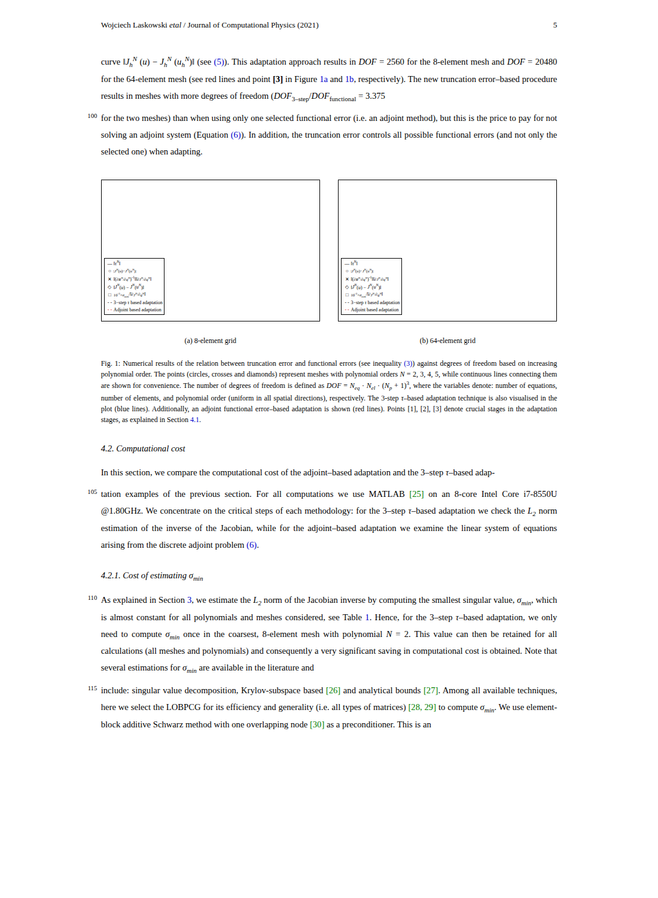Wojciech Laskowski etal / Journal of Computational Physics (2021)
5
curve ‖JhN (u) − JhN (uhN)‖ (see (5)). This adaptation approach results in DOF = 2560 for the 8-element mesh and DOF = 20480 for the 64-element mesh (see red lines and point [3] in Figure 1a and 1b, respectively). The new truncation error–based procedure results in meshes with more degrees of freedom (DOF3–step/DOFfunctional = 3.375
100for the two meshes) than when using only one selected functional error (i.e. an adjoint method), but this is the price to pay for not solving an adjoint system (Equation (6)). In addition, the truncation error controls all possible functional errors (and not only the selected one) when adapting.
100
10-2
10-4
10-6
10-8
10-10
[1]
—‖τN‖
○|JN(u)−JN(uN)|
✕‖(∂RN/∂qN)-1‖‖∂JN/∂qN‖
◇‖JN(u) − JN(uN)‖
□10-2×σmin/‖∂JN/∂qN‖
- -3−step τ based adaptation
- -Adjoint based adaptation
103 [3] DOF(Np = 2, 3, 4, 5) [2] 104
(a) 8-element grid
100
10-2
10-4
10-6
10-8
10-10
[1]
—‖τN‖
○|JN(u)−JN(uN)|
✕‖(∂RN/∂qN)-1‖‖∂JN/∂qN‖
◇‖JN(u) − JN(uN)‖
□10-2×σmin/‖∂JN/∂qN‖
- -3−step τ based adaptation
- -Adjoint based adaptation
8 × 103 [3] DOF(Np = 2, 3, 4, 5) [2] 8 × 104
(b) 64-element grid
Fig. 1: Numerical results of the relation between truncation error and functional errors (see inequality (3)) against degrees of freedom based on increasing polynomial order. The points (circles, crosses and diamonds) represent meshes with polynomial orders N = 2, 3, 4, 5, while continuous lines connecting them are shown for convenience. The number of degrees of freedom is defined as DOF = Neq · Nel · (Np + 1)3, where the variables denote: number of equations, number of elements, and polynomial order (uniform in all spatial directions), respectively. The 3-step τ–based adaptation technique is also visualised in the plot (blue lines). Additionally, an adjoint functional error–based adaptation is shown (red lines). Points [1], [2], [3] denote crucial stages in the adaptation stages, as explained in Section 4.1.
4.2. Computational cost
In this section, we compare the computational cost of the adjoint–based adaptation and the 3–step τ–based adap-
105tation examples of the previous section. For all computations we use MATLAB [25] on an 8-core Intel Core i7-8550U @1.80GHz. We concentrate on the critical steps of each methodology: for the 3–step τ–based adaptation we check the L2 norm estimation of the inverse of the Jacobian, while for the adjoint–based adaptation we examine the linear system of equations arising from the discrete adjoint problem (6).
4.2.1. Cost of estimating σmin
110 As explained in Section 3, we estimate the L2 norm of the Jacobian inverse by computing the smallest singular value, σmin, which is almost constant for all polynomials and meshes considered, see Table 1. Hence, for the 3–step τ–based adaptation, we only need to compute σmin once in the coarsest, 8-element mesh with polynomial N = 2. This value can then be retained for all calculations (all meshes and polynomials) and consequently a very significant saving in computational cost is obtained. Note that several estimations for σmin are available in the literature and
115include: singular value decomposition, Krylov-subspace based [26] and analytical bounds [27]. Among all available techniques, here we select the LOBPCG for its efficiency and generality (i.e. all types of matrices) [28, 29] to compute σmin. We use element-block additive Schwarz method with one overlapping node [30] as a preconditioner. This is an